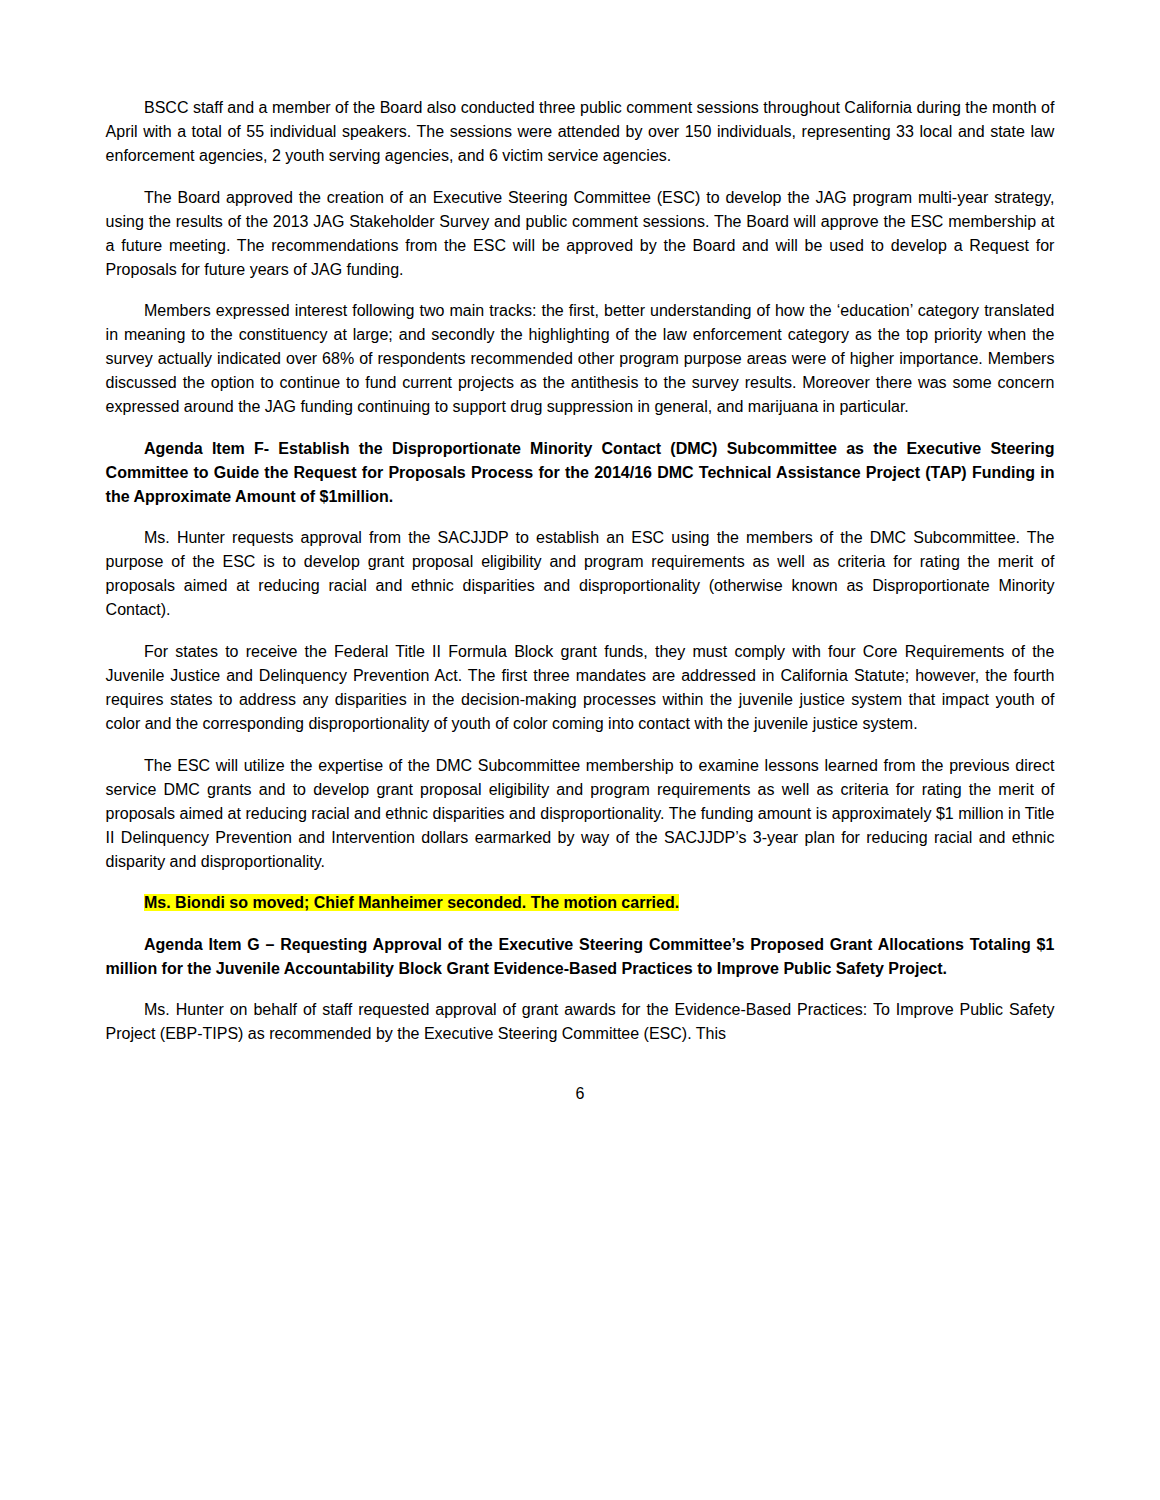BSCC staff and a member of the Board also conducted three public comment sessions throughout California during the month of April with a total of 55 individual speakers. The sessions were attended by over 150 individuals, representing 33 local and state law enforcement agencies, 2 youth serving agencies, and 6 victim service agencies.
The Board approved the creation of an Executive Steering Committee (ESC) to develop the JAG program multi-year strategy, using the results of the 2013 JAG Stakeholder Survey and public comment sessions. The Board will approve the ESC membership at a future meeting. The recommendations from the ESC will be approved by the Board and will be used to develop a Request for Proposals for future years of JAG funding.
Members expressed interest following two main tracks: the first, better understanding of how the ‘education’ category translated in meaning to the constituency at large; and secondly the highlighting of the law enforcement category as the top priority when the survey actually indicated over 68% of respondents recommended other program purpose areas were of higher importance. Members discussed the option to continue to fund current projects as the antithesis to the survey results. Moreover there was some concern expressed around the JAG funding continuing to support drug suppression in general, and marijuana in particular.
Agenda Item F- Establish the Disproportionate Minority Contact (DMC) Subcommittee as the Executive Steering Committee to Guide the Request for Proposals Process for the 2014/16 DMC Technical Assistance Project (TAP) Funding in the Approximate Amount of $1million.
Ms. Hunter requests approval from the SACJJDP to establish an ESC using the members of the DMC Subcommittee. The purpose of the ESC is to develop grant proposal eligibility and program requirements as well as criteria for rating the merit of proposals aimed at reducing racial and ethnic disparities and disproportionality (otherwise known as Disproportionate Minority Contact).
For states to receive the Federal Title II Formula Block grant funds, they must comply with four Core Requirements of the Juvenile Justice and Delinquency Prevention Act. The first three mandates are addressed in California Statute; however, the fourth requires states to address any disparities in the decision-making processes within the juvenile justice system that impact youth of color and the corresponding disproportionality of youth of color coming into contact with the juvenile justice system.
The ESC will utilize the expertise of the DMC Subcommittee membership to examine lessons learned from the previous direct service DMC grants and to develop grant proposal eligibility and program requirements as well as criteria for rating the merit of proposals aimed at reducing racial and ethnic disparities and disproportionality. The funding amount is approximately $1 million in Title II Delinquency Prevention and Intervention dollars earmarked by way of the SACJJDP’s 3-year plan for reducing racial and ethnic disparity and disproportionality.
Ms. Biondi so moved; Chief Manheimer seconded. The motion carried.
Agenda Item G – Requesting Approval of the Executive Steering Committee’s Proposed Grant Allocations Totaling $1 million for the Juvenile Accountability Block Grant Evidence-Based Practices to Improve Public Safety Project.
Ms. Hunter on behalf of staff requested approval of grant awards for the Evidence-Based Practices: To Improve Public Safety Project (EBP-TIPS) as recommended by the Executive Steering Committee (ESC). This
6